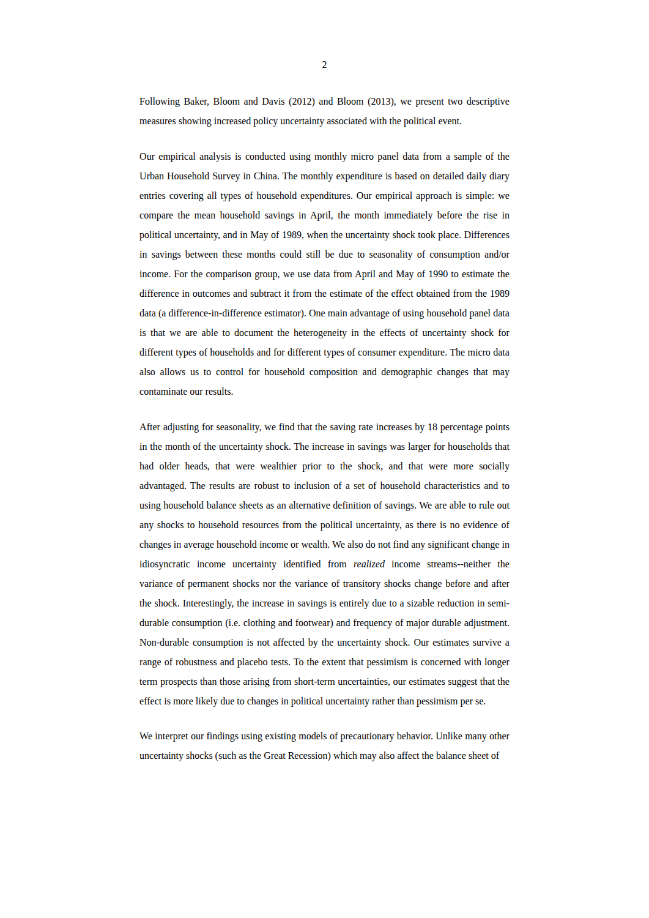2
Following Baker, Bloom and Davis (2012) and Bloom (2013), we present two descriptive measures showing increased policy uncertainty associated with the political event.
Our empirical analysis is conducted using monthly micro panel data from a sample of the Urban Household Survey in China. The monthly expenditure is based on detailed daily diary entries covering all types of household expenditures. Our empirical approach is simple: we compare the mean household savings in April, the month immediately before the rise in political uncertainty, and in May of 1989, when the uncertainty shock took place. Differences in savings between these months could still be due to seasonality of consumption and/or income. For the comparison group, we use data from April and May of 1990 to estimate the difference in outcomes and subtract it from the estimate of the effect obtained from the 1989 data (a difference-in-difference estimator). One main advantage of using household panel data is that we are able to document the heterogeneity in the effects of uncertainty shock for different types of households and for different types of consumer expenditure. The micro data also allows us to control for household composition and demographic changes that may contaminate our results.
After adjusting for seasonality, we find that the saving rate increases by 18 percentage points in the month of the uncertainty shock. The increase in savings was larger for households that had older heads, that were wealthier prior to the shock, and that were more socially advantaged. The results are robust to inclusion of a set of household characteristics and to using household balance sheets as an alternative definition of savings. We are able to rule out any shocks to household resources from the political uncertainty, as there is no evidence of changes in average household income or wealth. We also do not find any significant change in idiosyncratic income uncertainty identified from realized income streams--neither the variance of permanent shocks nor the variance of transitory shocks change before and after the shock. Interestingly, the increase in savings is entirely due to a sizable reduction in semi-durable consumption (i.e. clothing and footwear) and frequency of major durable adjustment. Non-durable consumption is not affected by the uncertainty shock. Our estimates survive a range of robustness and placebo tests. To the extent that pessimism is concerned with longer term prospects than those arising from short-term uncertainties, our estimates suggest that the effect is more likely due to changes in political uncertainty rather than pessimism per se.
We interpret our findings using existing models of precautionary behavior. Unlike many other uncertainty shocks (such as the Great Recession) which may also affect the balance sheet of